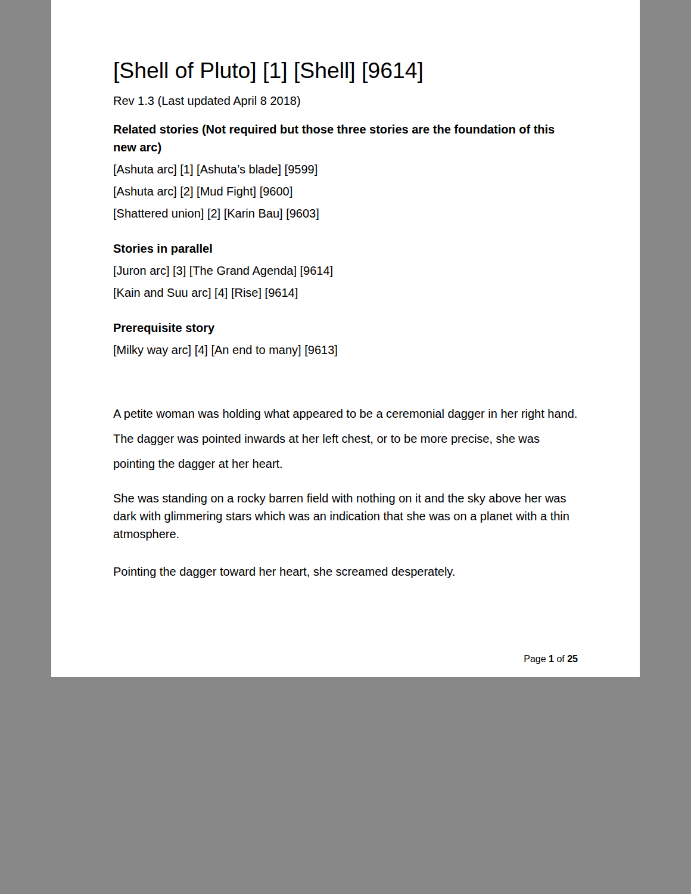[Shell of Pluto] [1] [Shell] [9614]
Rev 1.3 (Last updated April 8 2018)
Related stories (Not required but those three stories are the foundation of this new arc)
[Ashuta arc] [1] [Ashuta’s blade] [9599]
[Ashuta arc] [2] [Mud Fight] [9600]
[Shattered union] [2] [Karin Bau] [9603]
Stories in parallel
[Juron arc] [3] [The Grand Agenda] [9614]
[Kain and Suu arc] [4] [Rise] [9614]
Prerequisite story
[Milky way arc] [4] [An end to many] [9613]
A petite woman was holding what appeared to be a ceremonial dagger in her right hand. The dagger was pointed inwards at her left chest, or to be more precise, she was pointing the dagger at her heart.
She was standing on a rocky barren field with nothing on it and the sky above her was dark with glimmering stars which was an indication that she was on a planet with a thin atmosphere.
Pointing the dagger toward her heart, she screamed desperately.
Page 1 of 25